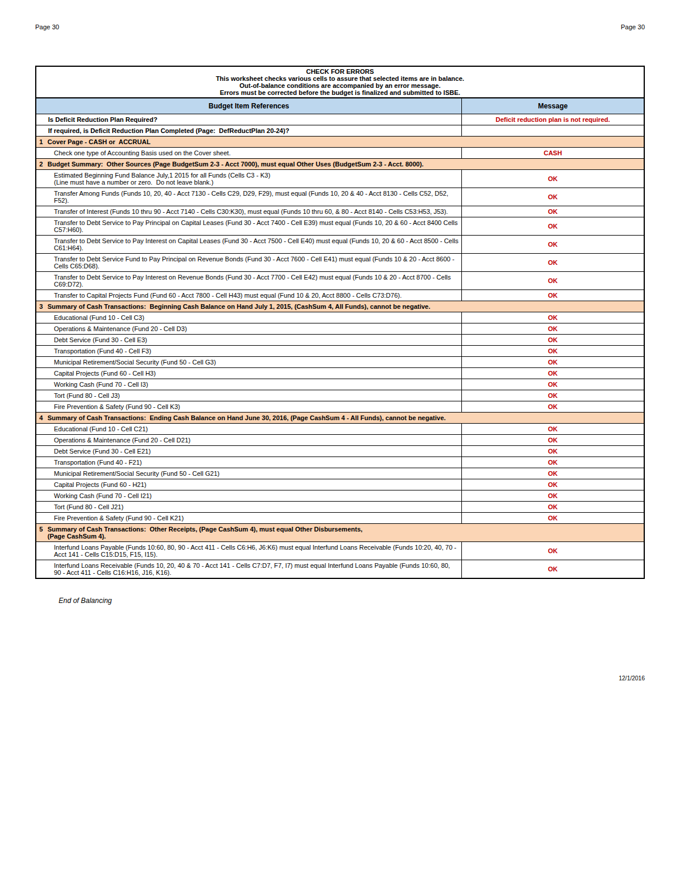Page 30 Page 30
| CHECK FOR ERRORS This worksheet checks various cells to assure that selected items are in balance. Out-of-balance conditions are accompanied by an error message. Errors must be corrected before the budget is finalized and submitted to ISBE. |
| Budget Item References | Message |
| Is Deficit Reduction Plan Required? | Deficit reduction plan is not required. |
| If required, is Deficit Reduction Plan Completed (Page: DefReductPlan 20-24)? | |
| 1 Cover Page - CASH or ACCRUAL |
| Check one type of Accounting Basis used on the Cover sheet. | CASH |
| 2 Budget Summary: Other Sources (Page BudgetSum 2-3 - Acct 7000), must equal Other Uses (BudgetSum 2-3 - Acct. 8000). |
| Estimated Beginning Fund Balance July,1 2015 for all Funds (Cells C3 - K3) (Line must have a number or zero. Do not leave blank.) | OK |
| Transfer Among Funds (Funds 10, 20, 40 - Acct 7130 - Cells C29, D29, F29), must equal (Funds 10, 20 & 40 - Acct 8130 - Cells C52, D52, F52). | OK |
| Transfer of Interest (Funds 10 thru 90 - Acct 7140 - Cells C30:K30), must equal (Funds 10 thru 60, & 80 - Acct 8140 - Cells C53:H53, J53). | OK |
| Transfer to Debt Service to Pay Principal on Capital Leases (Fund 30 - Acct 7400 - Cell E39) must equal (Funds 10, 20 & 60 - Acct 8400 Cells C57:H60). | OK |
| Transfer to Debt Service to Pay Interest on Capital Leases (Fund 30 - Acct 7500 - Cell E40) must equal (Funds 10, 20 & 60 - Acct 8500 - Cells C61:H64). | OK |
| Transfer to Debt Service Fund to Pay Principal on Revenue Bonds (Fund 30 - Acct 7600 - Cell E41) must equal (Funds 10 & 20 - Acct 8600 - Cells C65:D68). | OK |
| Transfer to Debt Service to Pay Interest on Revenue Bonds (Fund 30 - Acct 7700 - Cell E42) must equal (Funds 10 & 20 - Acct 8700 - Cells C69:D72). | OK |
| Transfer to Capital Projects Fund (Fund 60 - Acct 7800 - Cell H43) must equal (Fund 10 & 20, Acct 8800 - Cells C73:D76). | OK |
| 3 Summary of Cash Transactions: Beginning Cash Balance on Hand July 1, 2015, (CashSum 4, All Funds), cannot be negative. |
| Educational (Fund 10 - Cell C3) | OK |
| Operations & Maintenance (Fund 20 - Cell D3) | OK |
| Debt Service (Fund 30 - Cell E3) | OK |
| Transportation (Fund 40 - Cell F3) | OK |
| Municipal Retirement/Social Security (Fund 50 - Cell G3) | OK |
| Capital Projects (Fund 60 - Cell H3) | OK |
| Working Cash (Fund 70 - Cell I3) | OK |
| Tort (Fund 80 - Cell J3) | OK |
| Fire Prevention & Safety (Fund 90 - Cell K3) | OK |
| 4 Summary of Cash Transactions: Ending Cash Balance on Hand June 30, 2016, (Page CashSum 4 - All Funds), cannot be negative. |
| Educational (Fund 10 - Cell C21) | OK |
| Operations & Maintenance (Fund 20 - Cell D21) | OK |
| Debt Service (Fund 30 - Cell E21) | OK |
| Transportation (Fund 40 - F21) | OK |
| Municipal Retirement/Social Security (Fund 50 - Cell G21) | OK |
| Capital Projects (Fund 60 - H21) | OK |
| Working Cash (Fund 70 - Cell I21) | OK |
| Tort (Fund 80 - Cell J21) | OK |
| Fire Prevention & Safety (Fund 90 - Cell K21) | OK |
| 5 Summary of Cash Transactions: Other Receipts, (Page CashSum 4), must equal Other Disbursements, (Page CashSum 4). |
| Interfund Loans Payable (Funds 10:60, 80, 90 - Acct 411 - Cells C6:H6, J6:K6) must equal Interfund Loans Receivable (Funds 10:20, 40, 70 - Acct 141 - Cells C15:D15, F15, I15). | OK |
| Interfund Loans Receivable (Funds 10, 20, 40 & 70 - Acct 141 - Cells C7:D7, F7, I7) must equal Interfund Loans Payable (Funds 10:60, 80, 90 - Acct 411 - Cells C16:H16, J16, K16). | OK |
End of Balancing
12/1/2016